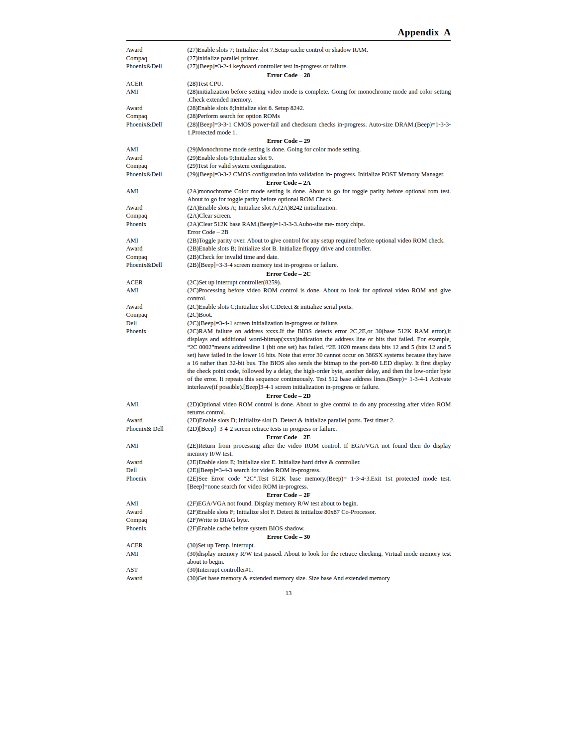Appendix A
| Award | (27)Enable slots 7; Initialize slot 7.Setup cache control or shadow RAM. |
| Compaq | (27)initialize parallel printer. |
| Phoenix&Dell | (27)[Beep]=3-2-4 keyboard controller test in-progress or failure. |
| Error Code – 28 |
| ACER | (28)Test CPU. |
| AMI | (28)initialization before setting video mode is complete. Going for monochrome mode and color setting .Check extended memory. |
| Award | (28)Enable slots 8;Initialize slot 8. Setup 8242. |
| Compaq | (28)Perform search for option ROMs |
| Phoenix&Dell | (28)[Beep]=3-3-1 CMOS power-fail and checksum checks in-progress. Auto-size DRAM.(Beep)=1-3-3-1.Protected mode 1. |
| Error Code – 29 |
| AMI | (29)Monochrome mode setting is done. Going for color mode setting. |
| Award | (29)Enable slots 9;Initialize slot 9. |
| Compaq | (29)Test for valid system configuration. |
| Phoenix&Dell | (29)[Beep]=3-3-2 CMOS configuration info validation in- progress. Initialize POST Memory Manager. |
| Error Code – 2A |
| AMI | (2A)monochrome Color mode setting is done. About to go for toggle parity before optional rom test. About to go for toggle parity before optional ROM Check. |
| Award | (2A)Enable slots A; Initialize slot A.(2A)8242 initialization. |
| Compaq | (2A)Clear screen. |
| Phoenix | (2A)Clear 512K base RAM.(Beep)=1-3-3-3.Aubo-site me- mory chips. |
| | Error Code – 2B |
| AMI | (2B)Toggle parity over. About to give control for any setup required before optional video ROM check. |
| Award | (2B)Enable slots B; Initialize slot B. Initialize floppy drive and controller. |
| Compaq | (2B)Check for invalid time and date. |
| Phoenix&Dell | (2B)[Beep]=3-3-4 screen memory test in-progress or failure. |
| Error Code – 2C |
| ACER | (2C)Set up interrupt controller(8259). |
| AMI | (2C)Processing before video ROM control is done. About to look for optional video ROM and give control. |
| Award | (2C)Enable slots C;Initialize slot C.Detect & initialize serial ports. |
| Compaq | (2C)Boot. |
| Dell | (2C)[Beep]=3-4-1 screen initialization in-progress or failure. |
| Phoenix | (2C)RAM failure on address xxxx.If the BIOS detects error 2C,2E,or 30(base 512K RAM error),it displays and additional word-bitmap(xxxx)indication the address line or bits that failed. For example, “2C 0002”means addressline 1 (bit one set) has failed. “2E 1020 means data bits 12 and 5 (bits 12 and 5 set) have failed in the lower 16 bits. Note that error 30 cannot occur on 386SX systems because they have a 16 rather than 32-bit bus. The BIOS also sends the bitmap to the port-80 LED display. It first display the check point code, followed by a delay, the high-order byte, another delay, and then the low-order byte of the error. It repeats this sequence continuously. Test 512 base address lines.(Beep)= 1-3-4-1 Activate interleave(if possible).[Beep]3-4-1 screen initialization in-progress or failure. |
| Error Code – 2D |
| AMI | (2D)Optional video ROM control is done. About to give control to do any processing after video ROM returns control. |
| Award | (2D)Enable slots D; Initialize slot D. Detect & initialize parallel ports. Test timer 2. |
| Phoenix& Dell | (2D)[Beep]=3-4-2 screen retrace tests in-progress or failure. |
| Error Code – 2E |
| AMI | (2E)Return from processing after the video ROM control. If EGA/VGA not found then do display memory R/W test. |
| Award | (2E)Enable slots E; Initialize slot E. Initialize hard drive & controller. |
| Dell | (2E)[Beep]=3-4-3 search for video ROM in-progress. |
| Phoenix | (2E)See Error code “2C”.Test 512K base memory.(Beep)= 1-3-4-3.Exit 1st protected mode test.[Beep]=none search for video ROM in-progress. |
| Error Code – 2F |
| AMI | (2F)EGA/VGA not found. Display memory R/W test about to begin. |
| Award | (2F)Enable slots F; Initialize slot F. Detect & initialize 80x87 Co-Processor. |
| Compaq | (2F)Write to DIAG byte. |
| Phoenix | (2F)Enable cache before system BIOS shadow. |
| Error Code – 30 |
| ACER | (30)Set up Temp. interrupt. |
| AMI | (30)display memory R/W test passed. About to look for the retrace checking. Virtual mode memory test about to begin. |
| AST | (30)Interrupt controller#1. |
| Award | (30)Get base memory & extended memory size. Size base And extended memory |
13